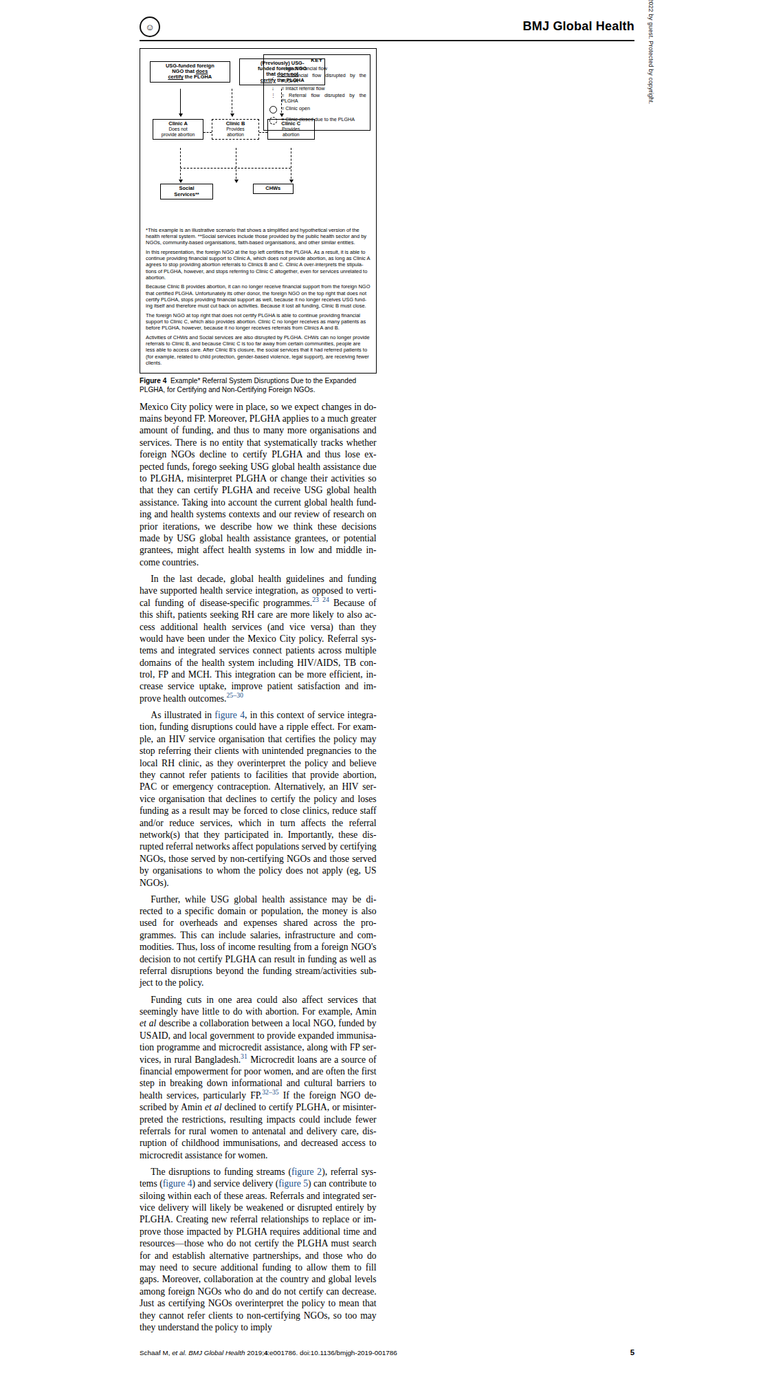BMJ Glob Health: first published as 10.1136/bmjgh-2019-001786 on 11 September 2019. Downloaded from http://gh.bmj.com/ on July 7, 2022 by guest. Protected by copyright.
☺ BMJ Global Health
USG-funded foreign NGO that does certify the PLGHA
(Previously) USG- funded foreign NGO that does not certify the PLGHA
Clinic A Does not provide abortion
Clinic B Provides abortion
Clinic C Provides abortion
Social Services**
CHWs
KEY
↓= Intact financial flow
⋮= Financial flow disrupted by the PLGHA
↓= Intact referral flow
⋮= Referral flow disrupted by the PLGHA
= Clinic open
= Clinic closed due to the PLGHA
*This example is an illustrative scenario that shows a simplified and hypothetical version of the health referral system. **Social services include those provided by the public health sector and by NGOs, community-based organisations, faith-based organisations, and other similar entities.
In this representation, the foreign NGO at the top left certifies the PLGHA. As a result, it is able to continue providing financial support to Clinic A, which does not provide abortion, as long as Clinic A agrees to stop providing abortion referrals to Clinics B and C. Clinic A over-interprets the stipulations of PLGHA, however, and stops referring to Clinic C altogether, even for services unrelated to abortion.
Because Clinic B provides abortion, it can no longer receive financial support from the foreign NGO that certified PLGHA. Unfortunately its other donor, the foreign NGO on the top right that does not certify PLGHA, stops providing financial support as well, because it no longer receives USG funding itself and therefore must cut back on activities. Because it lost all funding, Clinic B must close.
The foreign NGO at top right that does not certify PLGHA is able to continue providing financial support to Clinic C, which also provides abortion. Clinic C no longer receives as many patients as before PLGHA, however, because it no longer receives referrals from Clinics A and B.
Activities of CHWs and Social services are also disrupted by PLGHA. CHWs can no longer provide referrals to Clinic B, and because Clinic C is too far away from certain communities, people are less able to access care. After Clinic B's closure, the social services that it had referred patients to (for example, related to child protection, gender-based violence, legal support), are receiving fewer clients.
Figure 4 Example* Referral System Disruptions Due to the Expanded PLGHA, for Certifying and Non-Certifying Foreign NGOs.
Mexico City policy were in place, so we expect changes in domains beyond FP. Moreover, PLGHA applies to a much greater amount of funding, and thus to many more organisations and services. There is no entity that systematically tracks whether foreign NGOs decline to certify PLGHA and thus lose expected funds, forego seeking USG global health assistance due to PLGHA, misinterpret PLGHA or change their activities so that they can certify PLGHA and receive USG global health assistance. Taking into account the current global health funding and health systems contexts and our review of research on prior iterations, we describe how we think these decisions made by USG global health assistance grantees, or potential grantees, might affect health systems in low and middle income countries.
In the last decade, global health guidelines and funding have supported health service integration, as opposed to vertical funding of disease-specific programmes.23 24 Because of this shift, patients seeking RH care are more likely to also access additional health services (and vice versa) than they would have been under the Mexico City policy. Referral systems and integrated services connect patients across multiple domains of the health system including HIV/AIDS, TB control, FP and MCH. This integration can be more efficient, increase service uptake, improve patient satisfaction and improve health outcomes.25–30
As illustrated in figure 4, in this context of service integration, funding disruptions could have a ripple effect. For example, an HIV service organisation that certifies the policy may stop referring their clients with unintended pregnancies to the local RH clinic, as they overinterpret the policy and believe they cannot refer patients to facilities that provide abortion, PAC or emergency contraception. Alternatively, an HIV service organisation that declines to certify the policy and loses funding as a result may be forced to close clinics, reduce staff and/or reduce services, which in turn affects the referral network(s) that they participated in. Importantly, these disrupted referral networks affect populations served by certifying NGOs, those served by non-certifying NGOs and those served by organisations to whom the policy does not apply (eg, US NGOs).
Further, while USG global health assistance may be directed to a specific domain or population, the money is also used for overheads and expenses shared across the programmes. This can include salaries, infrastructure and commodities. Thus, loss of income resulting from a foreign NGO's decision to not certify PLGHA can result in funding as well as referral disruptions beyond the funding stream/activities subject to the policy.
Funding cuts in one area could also affect services that seemingly have little to do with abortion. For example, Amin et al describe a collaboration between a local NGO, funded by USAID, and local government to provide expanded immunisation programme and microcredit assistance, along with FP services, in rural Bangladesh.31 Microcredit loans are a source of financial empowerment for poor women, and are often the first step in breaking down informational and cultural barriers to health services, particularly FP.32–35 If the foreign NGO described by Amin et al declined to certify PLGHA, or misinterpreted the restrictions, resulting impacts could include fewer referrals for rural women to antenatal and delivery care, disruption of childhood immunisations, and decreased access to microcredit assistance for women.
The disruptions to funding streams (figure 2), referral systems (figure 4) and service delivery (figure 5) can contribute to siloing within each of these areas. Referrals and integrated service delivery will likely be weakened or disrupted entirely by PLGHA. Creating new referral relationships to replace or improve those impacted by PLGHA requires additional time and resources—those who do not certify the PLGHA must search for and establish alternative partnerships, and those who do may need to secure additional funding to allow them to fill gaps. Moreover, collaboration at the country and global levels among foreign NGOs who do and do not certify can decrease. Just as certifying NGOs overinterpret the policy to mean that they cannot refer clients to non-certifying NGOs, so too may they understand the policy to imply
Schaaf M, et al. BMJ Global Health 2019;4:e001786. doi:10.1136/bmjgh-2019-001786 5